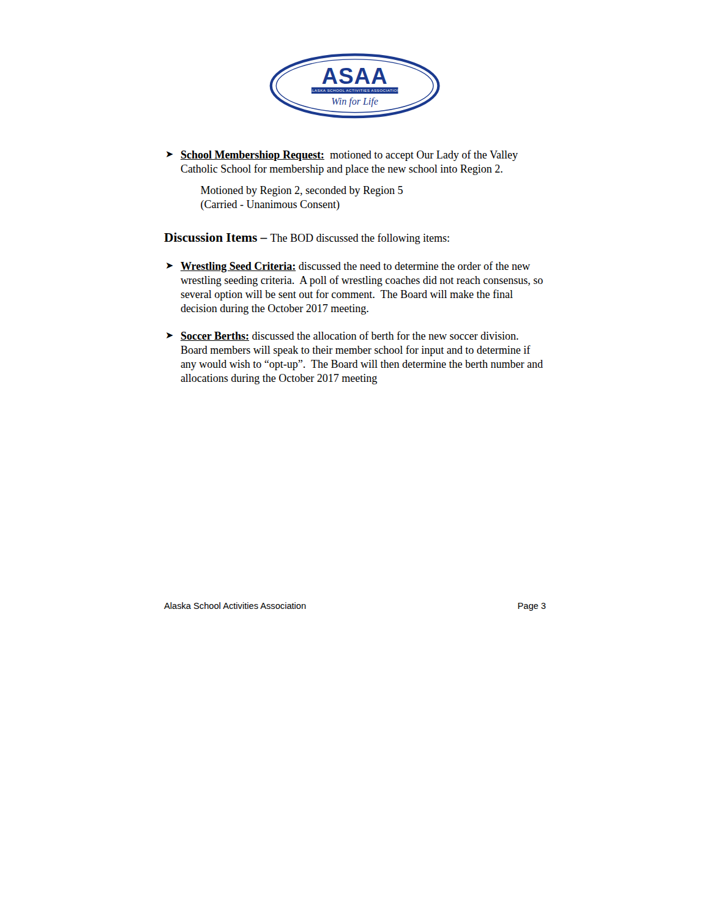ASAA ALASKA SCHOOL ACTIVITIES ASSOCIATION Win for Life
➤ School Membershiop Request: motioned to accept Our Lady of the Valley Catholic School for membership and place the new school into Region 2.
Motioned by Region 2, seconded by Region 5
(Carried - Unanimous Consent)
Discussion Items – The BOD discussed the following items:
➤ Wrestling Seed Criteria: discussed the need to determine the order of the new wrestling seeding criteria. A poll of wrestling coaches did not reach consensus, so several option will be sent out for comment. The Board will make the final decision during the October 2017 meeting.
➤ Soccer Berths: discussed the allocation of berth for the new soccer division. Board members will speak to their member school for input and to determine if any would wish to “opt-up”. The Board will then determine the berth number and allocations during the October 2017 meeting
Alaska School Activities Association Page 3